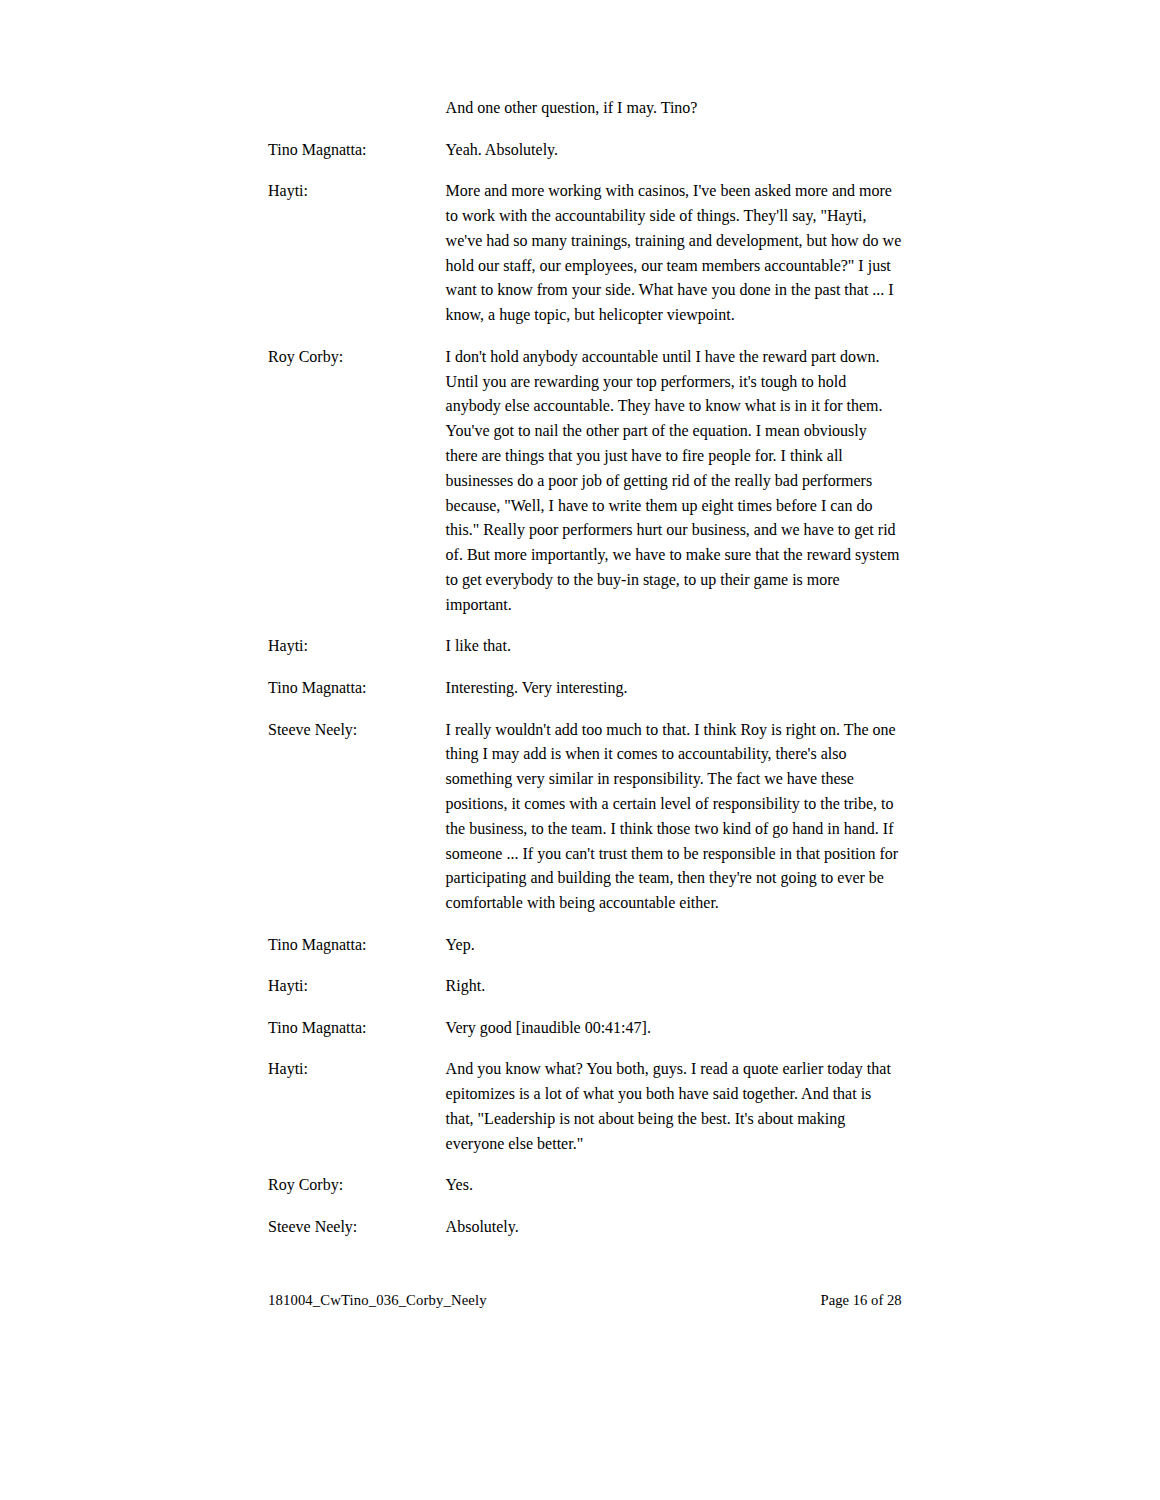| | And one other question, if I may. Tino? |
| Tino Magnatta: | Yeah. Absolutely. |
| Hayti: | More and more working with casinos, I've been asked more and more to work with the accountability side of things. They'll say, "Hayti, we've had so many trainings, training and development, but how do we hold our staff, our employees, our team members accountable?" I just want to know from your side. What have you done in the past that ... I know, a huge topic, but helicopter viewpoint. |
| Roy Corby: | I don't hold anybody accountable until I have the reward part down. Until you are rewarding your top performers, it's tough to hold anybody else accountable. They have to know what is in it for them. You've got to nail the other part of the equation. I mean obviously there are things that you just have to fire people for. I think all businesses do a poor job of getting rid of the really bad performers because, "Well, I have to write them up eight times before I can do this." Really poor performers hurt our business, and we have to get rid of. But more importantly, we have to make sure that the reward system to get everybody to the buy-in stage, to up their game is more important. |
| Hayti: | I like that. |
| Tino Magnatta: | Interesting. Very interesting. |
| Steeve Neely: | I really wouldn't add too much to that. I think Roy is right on. The one thing I may add is when it comes to accountability, there's also something very similar in responsibility. The fact we have these positions, it comes with a certain level of responsibility to the tribe, to the business, to the team. I think those two kind of go hand in hand. If someone ... If you can't trust them to be responsible in that position for participating and building the team, then they're not going to ever be comfortable with being accountable either. |
| Tino Magnatta: | Yep. |
| Hayti: | Right. |
| Tino Magnatta: | Very good [inaudible 00:41:47]. |
| Hayti: | And you know what? You both, guys. I read a quote earlier today that epitomizes is a lot of what you both have said together. And that is that, "Leadership is not about being the best. It's about making everyone else better." |
| Roy Corby: | Yes. |
| Steeve Neely: | Absolutely. |
181004_CwTino_036_Corby_Neely Page 16 of 28